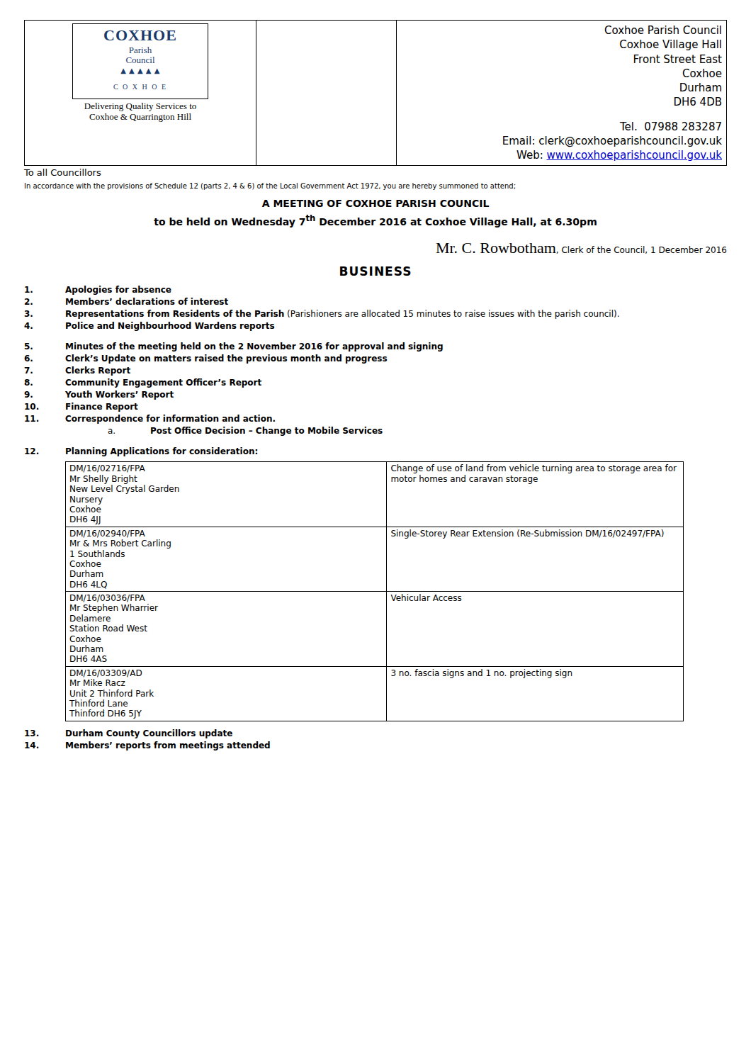| COXHOE Parish Council ▲ ▲ ▲ ▲ ▲ C O X H O E Delivering Quality Services to Coxhoe & Quarrington Hill | | Coxhoe Parish Council Coxhoe Village Hall Front Street East Coxhoe Durham DH6 4DB Tel. 07988 283287 Email: clerk@coxhoeparishcouncil.gov.uk Web: www.coxhoeparishcouncil.gov.uk |
To all Councillors
In accordance with the provisions of Schedule 12 (parts 2, 4 & 6) of the Local Government Act 1972, you are hereby summoned to attend;
A MEETING OF COXHOE PARISH COUNCIL
to be held on Wednesday 7th December 2016 at Coxhoe Village Hall, at 6.30pm
Mr. C. Rowbotham, Clerk of the Council, 1 December 2016
BUSINESS
1. Apologies for absence
2. Members’ declarations of interest
3. Representations from Residents of the Parish (Parishioners are allocated 15 minutes to raise issues with the parish council).
4. Police and Neighbourhood Wardens reports
5. Minutes of the meeting held on the 2 November 2016 for approval and signing
6. Clerk’s Update on matters raised the previous month and progress
7. Clerks Report
8. Community Engagement Officer’s Report
9. Youth Workers’ Report
10. Finance Report
11. Correspondence for information and action.
a. Post Office Decision – Change to Mobile Services
12. Planning Applications for consideration:
| DM/16/02716/FPA Mr Shelly Bright New Level Crystal Garden Nursery Coxhoe DH6 4JJ | Change of use of land from vehicle turning area to storage area for motor homes and caravan storage |
| DM/16/02940/FPA Mr & Mrs Robert Carling 1 Southlands Coxhoe Durham DH6 4LQ | Single-Storey Rear Extension (Re-Submission DM/16/02497/FPA) |
| DM/16/03036/FPA Mr Stephen Wharrier Delamere Station Road West Coxhoe Durham DH6 4AS | Vehicular Access |
| DM/16/03309/AD Mr Mike Racz Unit 2 Thinford Park Thinford Lane Thinford DH6 5JY | 3 no. fascia signs and 1 no. projecting sign |
13. Durham County Councillors update
14. Members’ reports from meetings attended